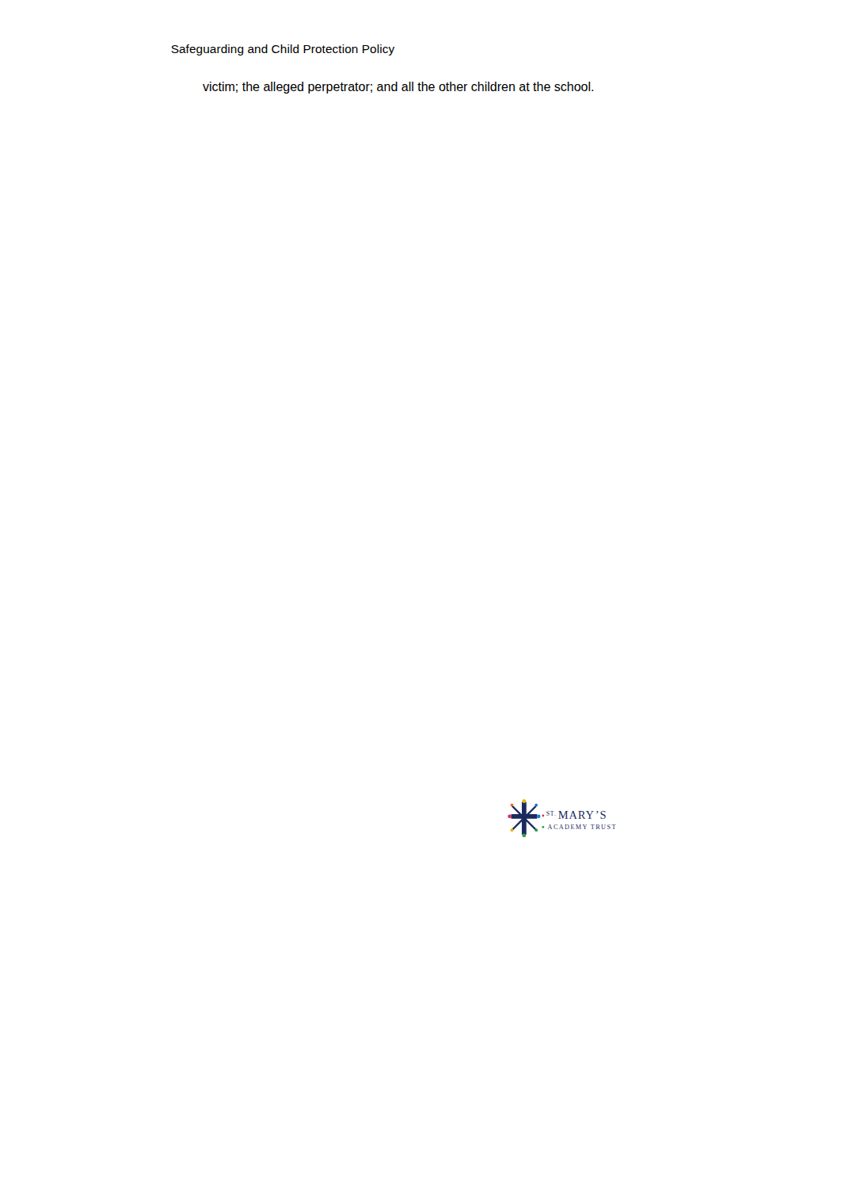Safeguarding and Child Protection Policy
victim; the alleged perpetrator; and all the other children at the school.
ST.MARY’S ACADEMY TRUST